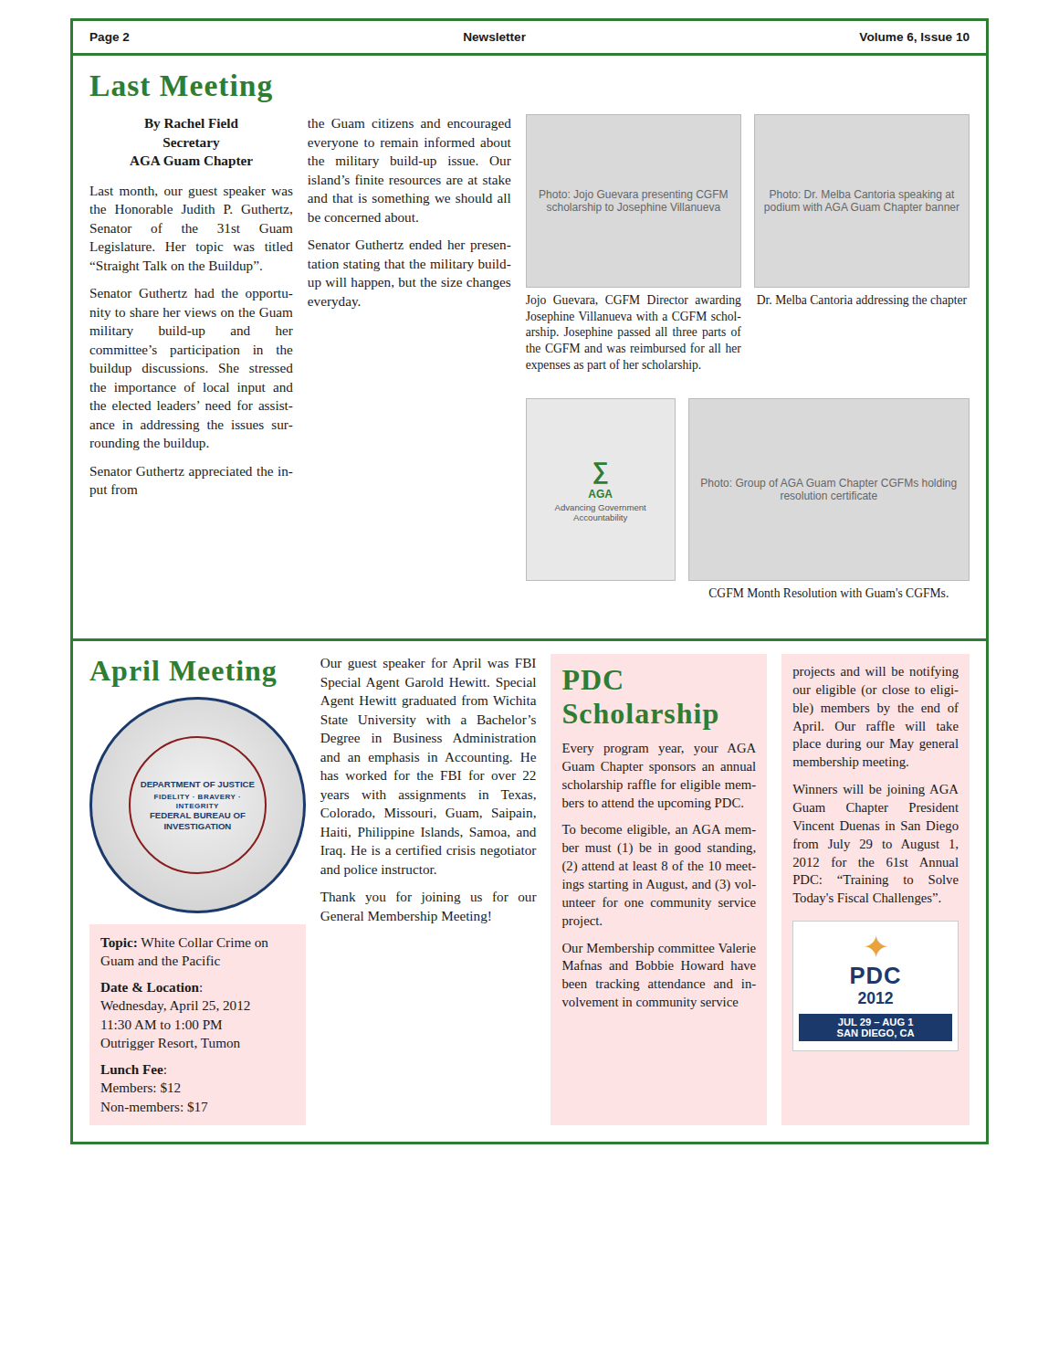Page 2
Newsletter
Volume 6, Issue 10
Last Meeting
By Rachel Field
Secretary
AGA Guam Chapter
Last month, our guest speaker was the Honorable Judith P. Guthertz, Senator of the 31st Guam Legislature. Her topic was titled “Straight Talk on the Buildup”.
Senator Guthertz had the opportunity to share her views on the Guam military build-up and her committee’s participation in the buildup discussions. She stressed the importance of local input and the elected leaders’ need for assistance in addressing the issues surrounding the buildup.
Senator Guthertz appreciated the input from
the Guam citizens and encouraged everyone to remain informed about the military build-up issue. Our island’s finite resources are at stake and that is something we should all be concerned about.
Senator Guthertz ended her presentation stating that the military build-up will happen, but the size changes everyday.
Photo: Jojo Guevara presenting CGFM scholarship to Josephine Villanueva
Jojo Guevara, CGFM Director awarding Josephine Villanueva with a CGFM scholarship. Josephine passed all three parts of the CGFM and was reimbursed for all her expenses as part of her scholarship.
Photo: Dr. Melba Cantoria speaking at podium with AGA Guam Chapter banner
Dr. Melba Cantoria addressing the chapter
∑
AGA
Advancing Government Accountability
Photo: Group of AGA Guam Chapter CGFMs holding resolution certificate
CGFM Month Resolution with Guam's CGFMs.
April Meeting
DEPARTMENT OF JUSTICE
FIDELITY · BRAVERY · INTEGRITY
FEDERAL BUREAU OF INVESTIGATION
Topic: White Collar Crime on Guam and the Pacific
Date & Location:
Wednesday, April 25, 2012
11:30 AM to 1:00 PM
Outrigger Resort, Tumon
Lunch Fee:
Members: $12
Non-members: $17
Our guest speaker for April was FBI Special Agent Garold Hewitt. Special Agent Hewitt graduated from Wichita State University with a Bachelor’s Degree in Business Administration and an emphasis in Accounting. He has worked for the FBI for over 22 years with assignments in Texas, Colorado, Missouri, Guam, Saipain, Haiti, Philippine Islands, Samoa, and Iraq. He is a certified crisis negotiator and police instructor.
Thank you for joining us for our General Membership Meeting!
PDC Scholarship
Every program year, your AGA Guam Chapter sponsors an annual scholarship raffle for eligible members to attend the upcoming PDC.
To become eligible, an AGA member must (1) be in good standing, (2) attend at least 8 of the 10 meetings starting in August, and (3) volunteer for one community service project.
Our Membership committee Valerie Mafnas and Bobbie Howard have been tracking attendance and involvement in community service
projects and will be notifying our eligible (or close to eligible) members by the end of April. Our raffle will take place during our May general membership meeting.
Winners will be joining AGA Guam Chapter President Vincent Duenas in San Diego from July 29 to August 1, 2012 for the 61st Annual PDC: “Training to Solve Today's Fiscal Challenges”.
✦
PDC
2012
JUL 29 – AUG 1
SAN DIEGO, CA